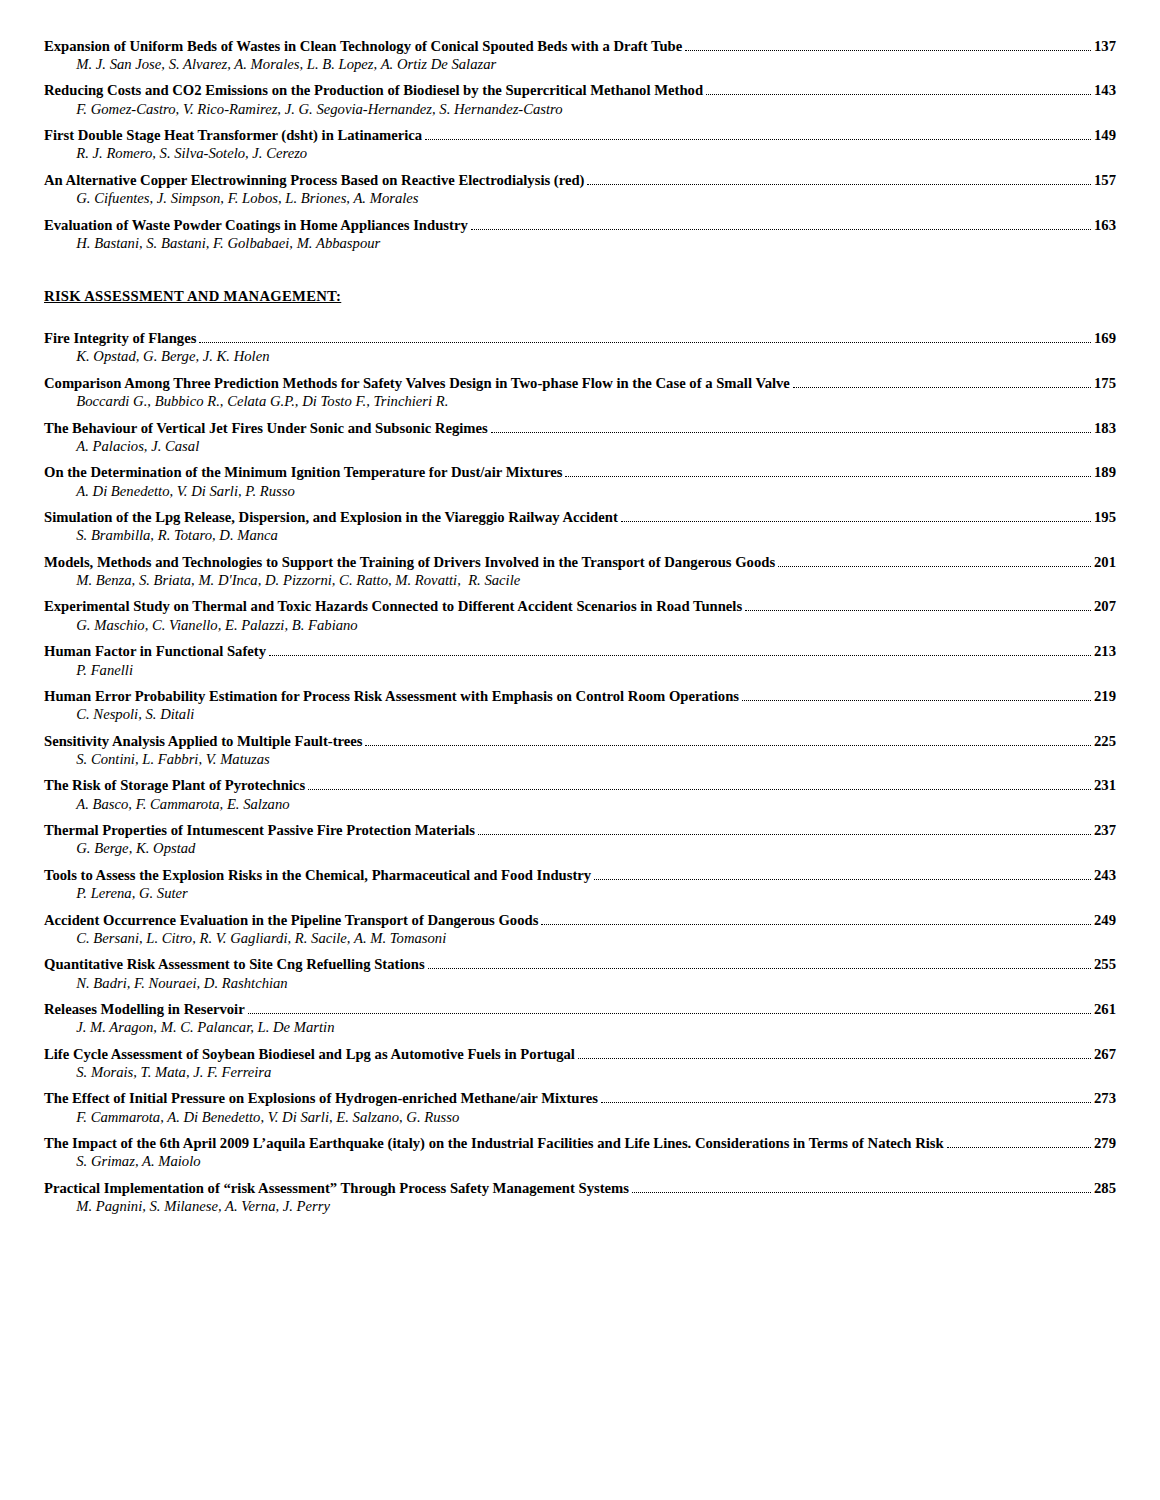Expansion of Uniform Beds of Wastes in Clean Technology of Conical Spouted Beds with a Draft Tube 137
M. J. San Jose, S. Alvarez, A. Morales, L. B. Lopez, A. Ortiz De Salazar
Reducing Costs and CO2 Emissions on the Production of Biodiesel by the Supercritical Methanol Method 143
F. Gomez-Castro, V. Rico-Ramirez, J. G. Segovia-Hernandez, S. Hernandez-Castro
First Double Stage Heat Transformer (dsht) in Latinamerica 149
R. J. Romero, S. Silva-Sotelo, J. Cerezo
An Alternative Copper Electrowinning Process Based on Reactive Electrodialysis (red) 157
G. Cifuentes, J. Simpson, F. Lobos, L. Briones, A. Morales
Evaluation of Waste Powder Coatings in Home Appliances Industry 163
H. Bastani, S. Bastani, F. Golbabaei, M. Abbaspour
RISK ASSESSMENT AND MANAGEMENT:
Fire Integrity of Flanges 169
K. Opstad, G. Berge, J. K. Holen
Comparison Among Three Prediction Methods for Safety Valves Design in Two-phase Flow in the Case of a Small Valve 175
Boccardi G., Bubbico R., Celata G.P., Di Tosto F., Trinchieri R.
The Behaviour of Vertical Jet Fires Under Sonic and Subsonic Regimes 183
A. Palacios, J. Casal
On the Determination of the Minimum Ignition Temperature for Dust/air Mixtures 189
A. Di Benedetto, V. Di Sarli, P. Russo
Simulation of the Lpg Release, Dispersion, and Explosion in the Viareggio Railway Accident 195
S. Brambilla, R. Totaro, D. Manca
Models, Methods and Technologies to Support the Training of Drivers Involved in the Transport of Dangerous Goods 201
M. Benza, S. Briata, M. D'Inca, D. Pizzorni, C. Ratto, M. Rovatti, R. Sacile
Experimental Study on Thermal and Toxic Hazards Connected to Different Accident Scenarios in Road Tunnels 207
G. Maschio, C. Vianello, E. Palazzi, B. Fabiano
Human Factor in Functional Safety 213
P. Fanelli
Human Error Probability Estimation for Process Risk Assessment with Emphasis on Control Room Operations 219
C. Nespoli, S. Ditali
Sensitivity Analysis Applied to Multiple Fault-trees 225
S. Contini, L. Fabbri, V. Matuzas
The Risk of Storage Plant of Pyrotechnics 231
A. Basco, F. Cammarota, E. Salzano
Thermal Properties of Intumescent Passive Fire Protection Materials 237
G. Berge, K. Opstad
Tools to Assess the Explosion Risks in the Chemical, Pharmaceutical and Food Industry 243
P. Lerena, G. Suter
Accident Occurrence Evaluation in the Pipeline Transport of Dangerous Goods 249
C. Bersani, L. Citro, R. V. Gagliardi, R. Sacile, A. M. Tomasoni
Quantitative Risk Assessment to Site Cng Refuelling Stations 255
N. Badri, F. Nouraei, D. Rashtchian
Releases Modelling in Reservoir 261
J. M. Aragon, M. C. Palancar, L. De Martin
Life Cycle Assessment of Soybean Biodiesel and Lpg as Automotive Fuels in Portugal 267
S. Morais, T. Mata, J. F. Ferreira
The Effect of Initial Pressure on Explosions of Hydrogen-enriched Methane/air Mixtures 273
F. Cammarota, A. Di Benedetto, V. Di Sarli, E. Salzano, G. Russo
The Impact of the 6th April 2009 L’aquila Earthquake (italy) on the Industrial Facilities and Life Lines. Considerations in Terms of Natech Risk 279
S. Grimaz, A. Maiolo
Practical Implementation of “risk Assessment” Through Process Safety Management Systems 285
M. Pagnini, S. Milanese, A. Verna, J. Perry